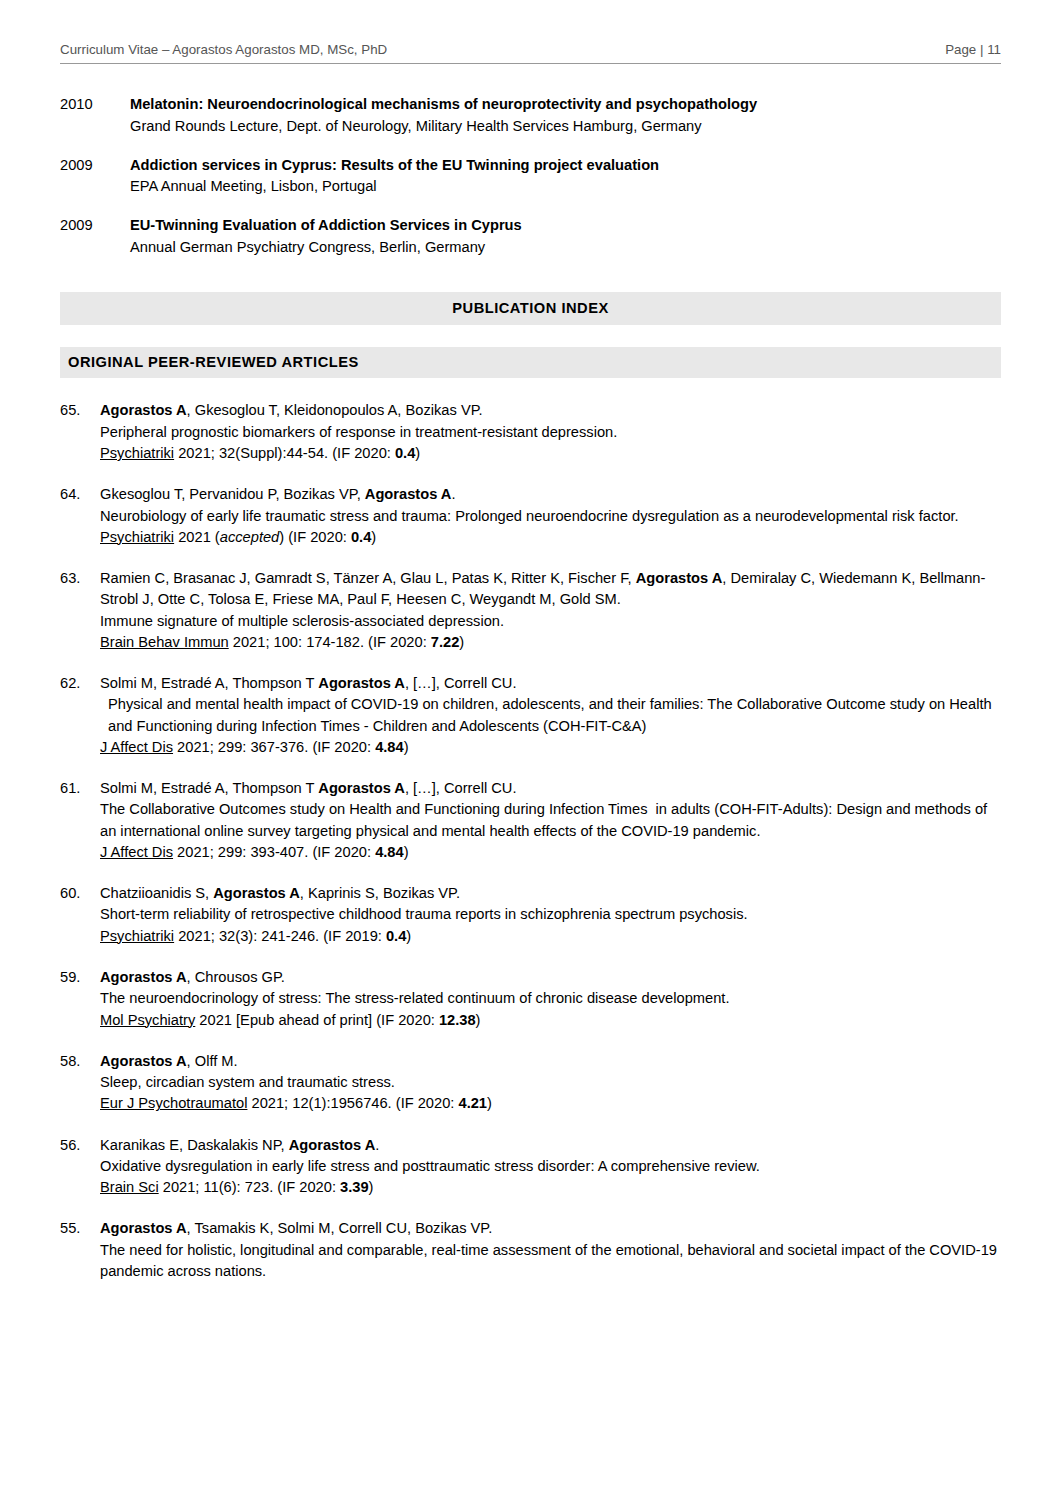Curriculum Vitae – Agorastos Agorastos MD, MSc, PhD Page | 11
2010
Melatonin: Neuroendocrinological mechanisms of neuroprotectivity and psychopathology
Grand Rounds Lecture, Dept. of Neurology, Military Health Services Hamburg, Germany
2009
Addiction services in Cyprus: Results of the EU Twinning project evaluation
EPA Annual Meeting, Lisbon, Portugal
2009
EU-Twinning Evaluation of Addiction Services in Cyprus
Annual German Psychiatry Congress, Berlin, Germany
PUBLICATION INDEX
ORIGINAL PEER-REVIEWED ARTICLES
65.
Agorastos A, Gkesoglou T, Kleidonopoulos A, Bozikas VP.
Peripheral prognostic biomarkers of response in treatment-resistant depression.
Psychiatriki 2021; 32(Suppl):44-54. (IF 2020: 0.4)
64.
Gkesoglou T, Pervanidou P, Bozikas VP, Agorastos A.
Neurobiology of early life traumatic stress and trauma: Prolonged neuroendocrine dysregulation as a neurodevelopmental risk factor.
Psychiatriki 2021 (accepted) (IF 2020: 0.4)
63.
Ramien C, Brasanac J, Gamradt S, Tänzer A, Glau L, Patas K, Ritter K, Fischer F, Agorastos A, Demiralay C, Wiedemann K, Bellmann-Strobl J, Otte C, Tolosa E, Friese MA, Paul F, Heesen C, Weygandt M, Gold SM.
Immune signature of multiple sclerosis-associated depression.
Brain Behav Immun 2021; 100: 174-182. (IF 2020: 7.22)
62.
Solmi M, Estradé A, Thompson T Agorastos A, […], Correll CU.
Physical and mental health impact of COVID-19 on children, adolescents, and their families: The Collaborative Outcome study on Health and Functioning during Infection Times - Children and Adolescents (COH-FIT-C&A)
J Affect Dis 2021; 299: 367-376. (IF 2020: 4.84)
61.
Solmi M, Estradé A, Thompson T Agorastos A, […], Correll CU.
The Collaborative Outcomes study on Health and Functioning during Infection Times in adults (COH-FIT-Adults): Design and methods of an international online survey targeting physical and mental health effects of the COVID-19 pandemic.
J Affect Dis 2021; 299: 393-407. (IF 2020: 4.84)
60.
Chatziioanidis S, Agorastos A, Kaprinis S, Bozikas VP.
Short-term reliability of retrospective childhood trauma reports in schizophrenia spectrum psychosis.
Psychiatriki 2021; 32(3): 241-246. (IF 2019: 0.4)
59.
Agorastos A, Chrousos GP.
The neuroendocrinology of stress: The stress-related continuum of chronic disease development.
Mol Psychiatry 2021 [Epub ahead of print] (IF 2020: 12.38)
58.
Agorastos A, Olff M.
Sleep, circadian system and traumatic stress.
Eur J Psychotraumatol 2021; 12(1):1956746. (IF 2020: 4.21)
56.
Karanikas E, Daskalakis NP, Agorastos A.
Oxidative dysregulation in early life stress and posttraumatic stress disorder: A comprehensive review.
Brain Sci 2021; 11(6): 723. (IF 2020: 3.39)
55.
Agorastos A, Tsamakis K, Solmi M, Correll CU, Bozikas VP.
The need for holistic, longitudinal and comparable, real-time assessment of the emotional, behavioral and societal impact of the COVID-19 pandemic across nations.